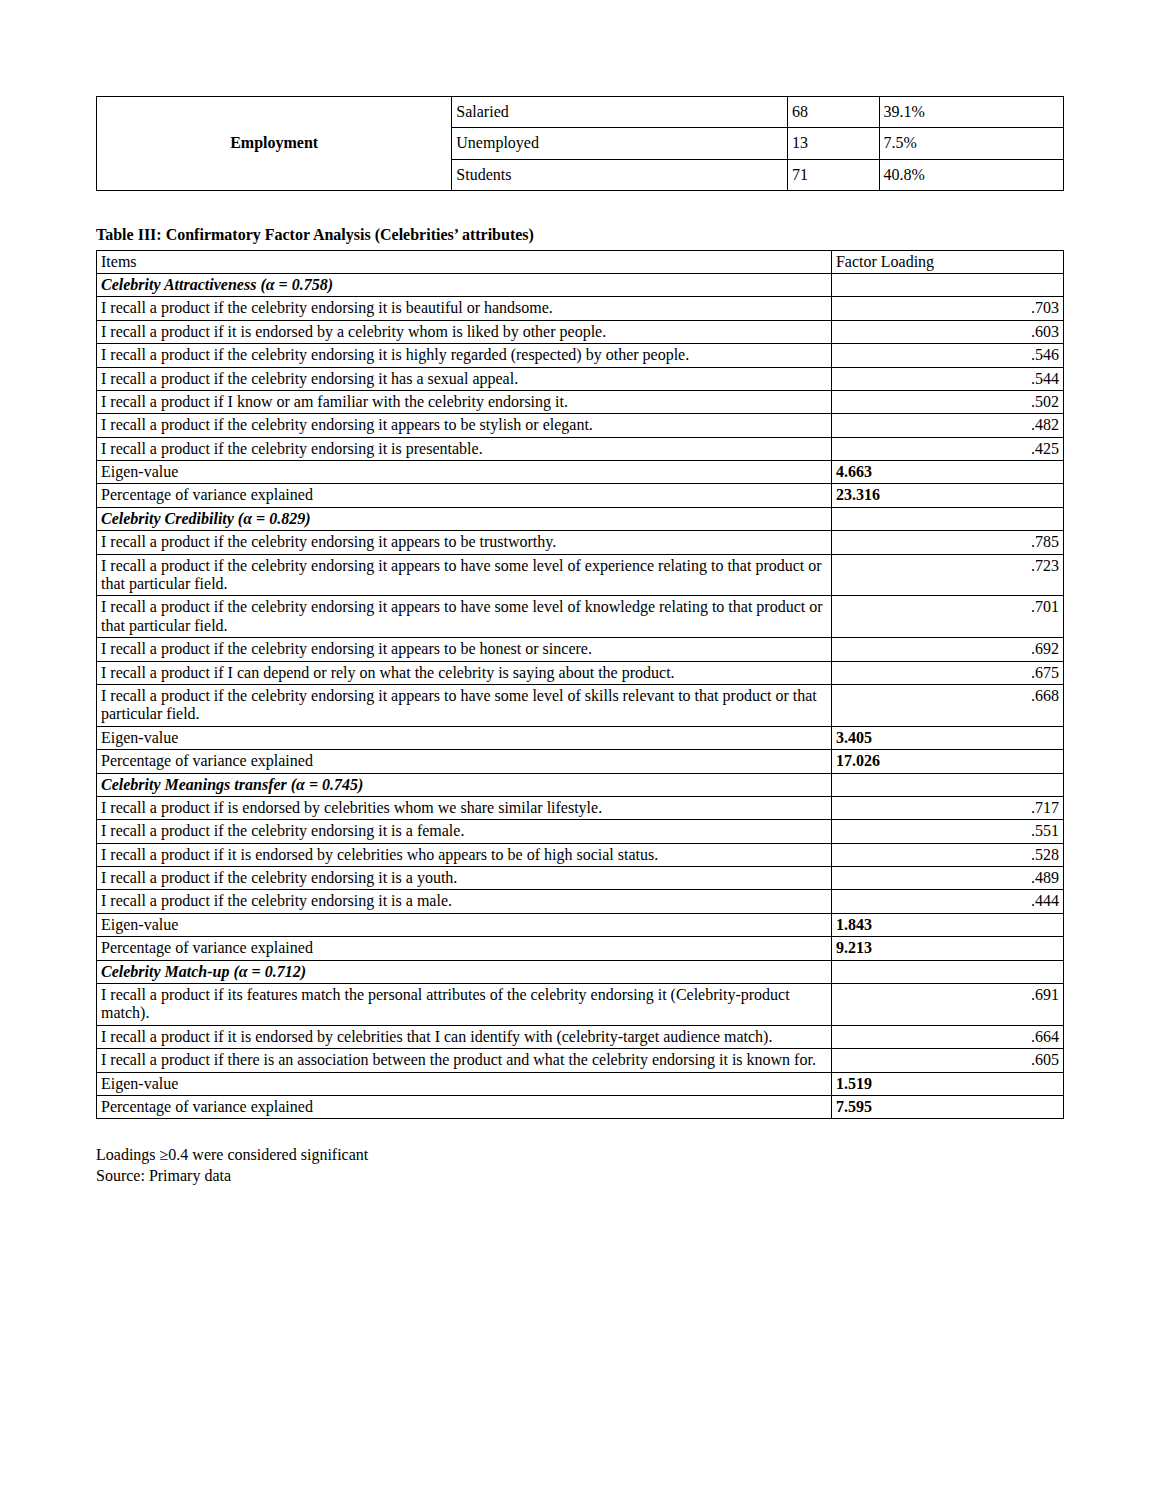| Employment | Salaried | 68 | 39.1% |
| Unemployed | 13 | 7.5% |
| Students | 71 | 40.8% |
Table III: Confirmatory Factor Analysis (Celebrities’ attributes)
| Items | Factor Loading |
| Celebrity Attractiveness (α = 0.758) | |
| I recall a product if the celebrity endorsing it is beautiful or handsome. | .703 |
| I recall a product if it is endorsed by a celebrity whom is liked by other people. | .603 |
| I recall a product if the celebrity endorsing it is highly regarded (respected) by other people. | .546 |
| I recall a product if the celebrity endorsing it has a sexual appeal. | .544 |
| I recall a product if I know or am familiar with the celebrity endorsing it. | .502 |
| I recall a product if the celebrity endorsing it appears to be stylish or elegant. | .482 |
| I recall a product if the celebrity endorsing it is presentable. | .425 |
| Eigen-value | 4.663 |
| Percentage of variance explained | 23.316 |
| Celebrity Credibility (α = 0.829) | |
| I recall a product if the celebrity endorsing it appears to be trustworthy. | .785 |
| I recall a product if the celebrity endorsing it appears to have some level of experience relating to that product or that particular field. | .723 |
| I recall a product if the celebrity endorsing it appears to have some level of knowledge relating to that product or that particular field. | .701 |
| I recall a product if the celebrity endorsing it appears to be honest or sincere. | .692 |
| I recall a product if I can depend or rely on what the celebrity is saying about the product. | .675 |
| I recall a product if the celebrity endorsing it appears to have some level of skills relevant to that product or that particular field. | .668 |
| Eigen-value | 3.405 |
| Percentage of variance explained | 17.026 |
| Celebrity Meanings transfer (α = 0.745) | |
| I recall a product if is endorsed by celebrities whom we share similar lifestyle. | .717 |
| I recall a product if the celebrity endorsing it is a female. | .551 |
| I recall a product if it is endorsed by celebrities who appears to be of high social status. | .528 |
| I recall a product if the celebrity endorsing it is a youth. | .489 |
| I recall a product if the celebrity endorsing it is a male. | .444 |
| Eigen-value | 1.843 |
| Percentage of variance explained | 9.213 |
| Celebrity Match-up (α = 0.712) | |
| I recall a product if its features match the personal attributes of the celebrity endorsing it (Celebrity-product match). | .691 |
| I recall a product if it is endorsed by celebrities that I can identify with (celebrity-target audience match). | .664 |
| I recall a product if there is an association between the product and what the celebrity endorsing it is known for. | .605 |
| Eigen-value | 1.519 |
| Percentage of variance explained | 7.595 |
Loadings ≥0.4 were considered significant
Source: Primary data